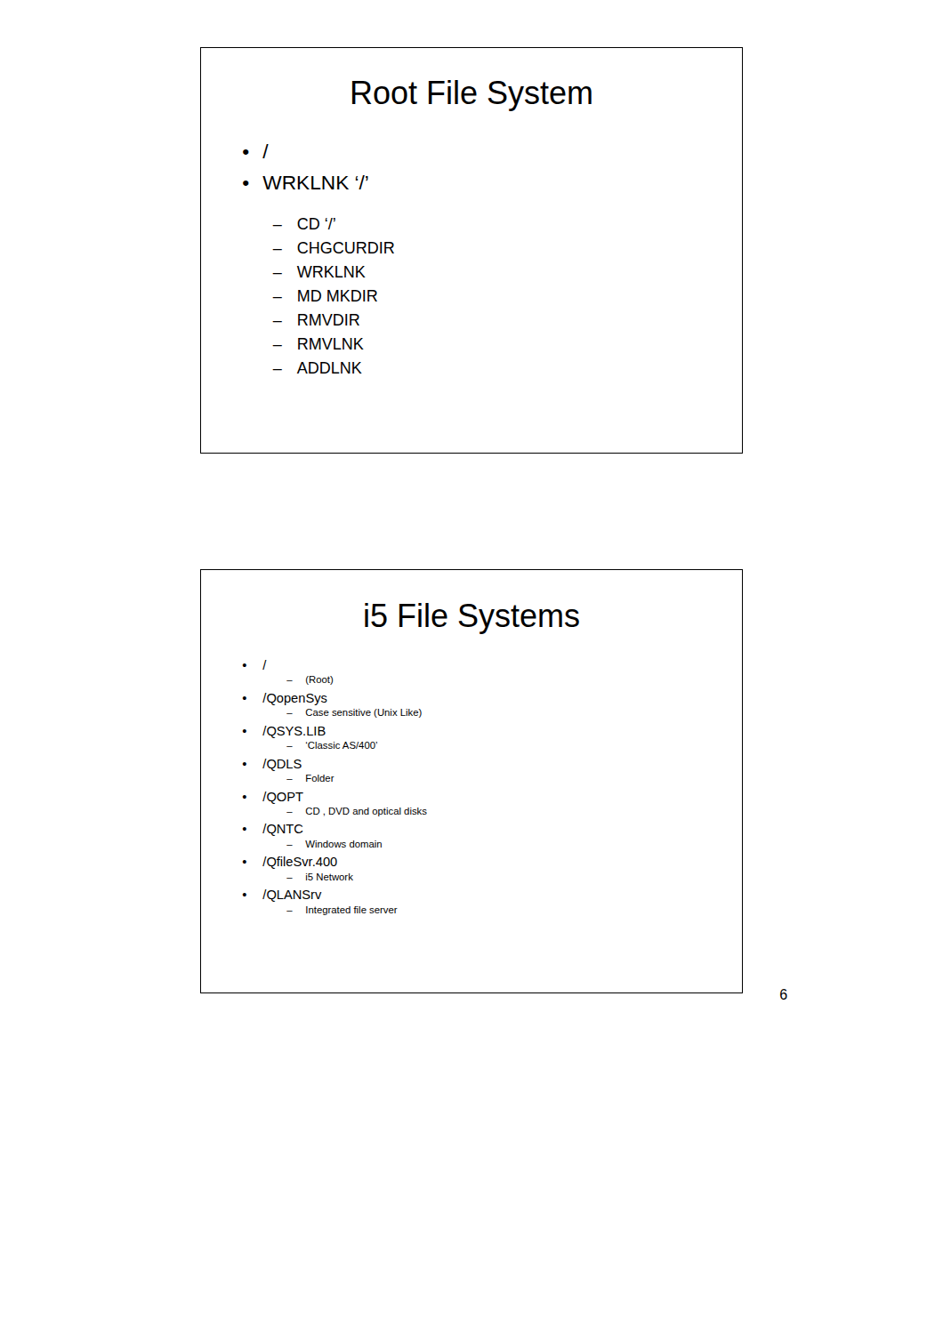Root File System
/
WRKLNK ‘/’
CD ‘/’
CHGCURDIR
WRKLNK
MD MKDIR
RMVDIR
RMVLNK
ADDLNK
i5 File Systems
/
(Root)
/QopenSys
Case sensitive (Unix Like)
/QSYS.LIB
‘Classic AS/400’
/QDLS
Folder
/QOPT
CD , DVD and optical disks
/QNTC
Windows domain
/QfileSvr.400
i5 Network
/QLANSrv
Integrated file server
6